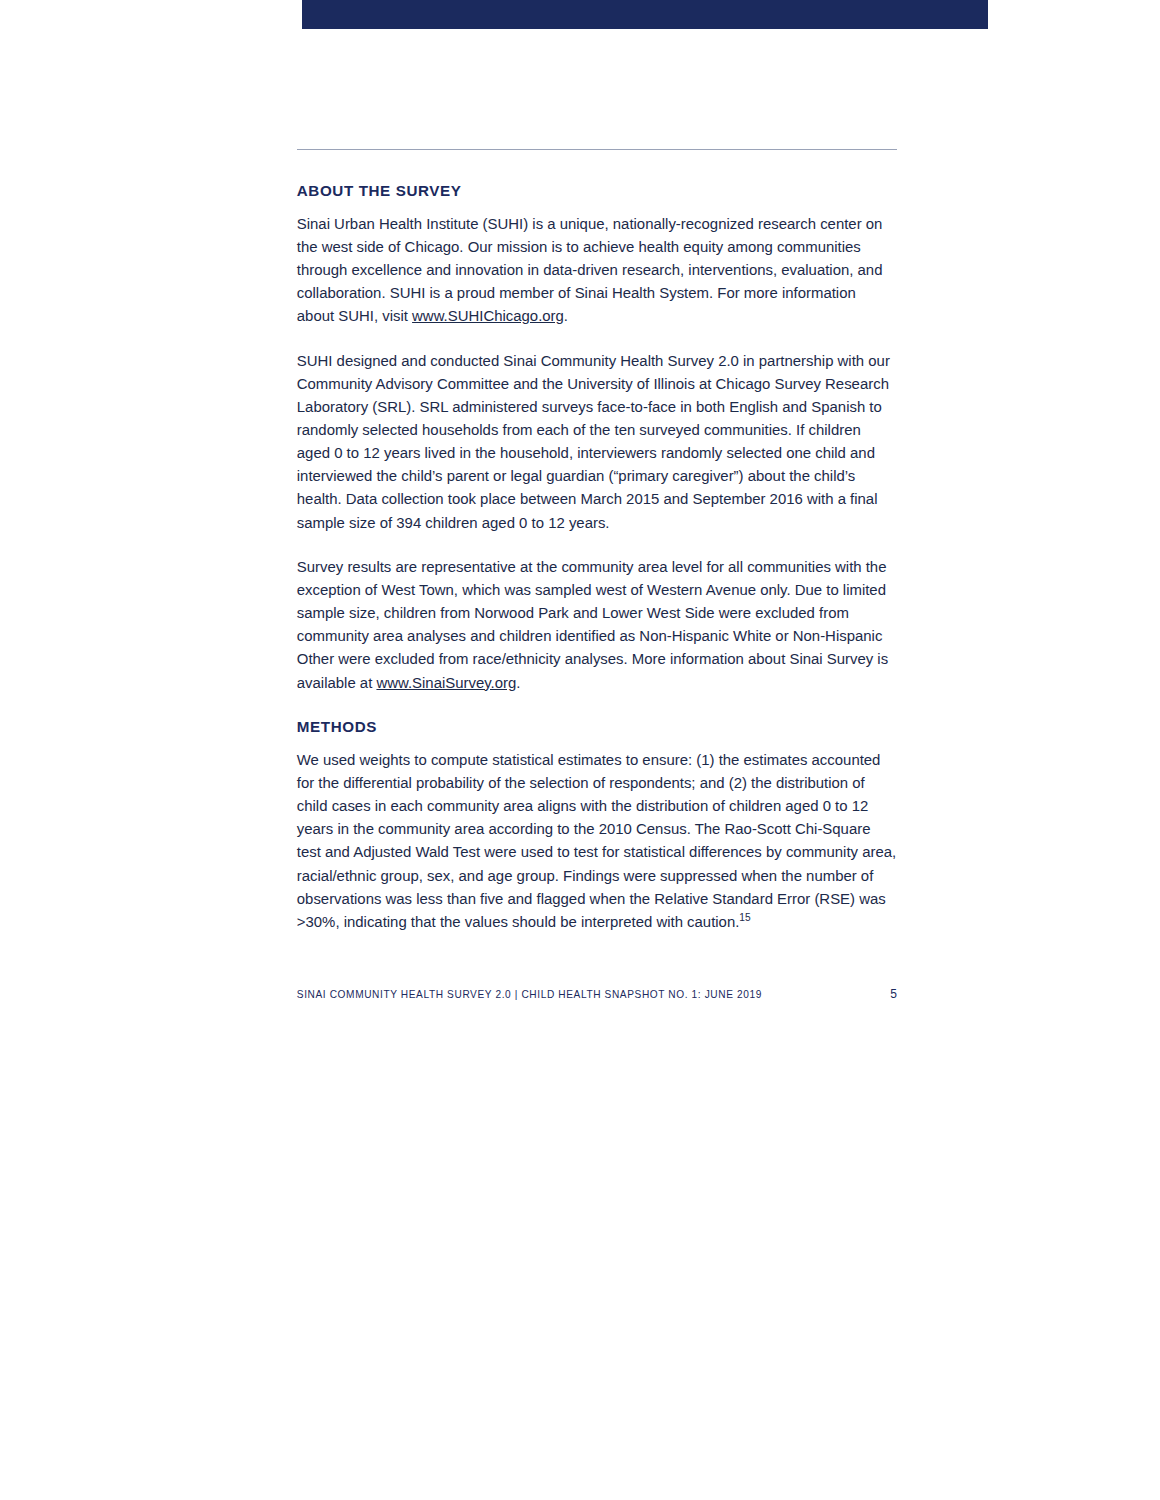About the Survey
Sinai Urban Health Institute (SUHI) is a unique, nationally-recognized research center on the west side of Chicago. Our mission is to achieve health equity among communities through excellence and innovation in data-driven research, interventions, evaluation, and collaboration. SUHI is a proud member of Sinai Health System. For more information about SUHI, visit www.SUHIChicago.org.
SUHI designed and conducted Sinai Community Health Survey 2.0 in partnership with our Community Advisory Committee and the University of Illinois at Chicago Survey Research Laboratory (SRL). SRL administered surveys face-to-face in both English and Spanish to randomly selected households from each of the ten surveyed communities. If children aged 0 to 12 years lived in the household, interviewers randomly selected one child and interviewed the child’s parent or legal guardian (“primary caregiver”) about the child’s health. Data collection took place between March 2015 and September 2016 with a final sample size of 394 children aged 0 to 12 years.
Survey results are representative at the community area level for all communities with the exception of West Town, which was sampled west of Western Avenue only. Due to limited sample size, children from Norwood Park and Lower West Side were excluded from community area analyses and children identified as Non-Hispanic White or Non-Hispanic Other were excluded from race/ethnicity analyses. More information about Sinai Survey is available at www.SinaiSurvey.org.
Methods
We used weights to compute statistical estimates to ensure: (1) the estimates accounted for the differential probability of the selection of respondents; and (2) the distribution of child cases in each community area aligns with the distribution of children aged 0 to 12 years in the community area according to the 2010 Census. The Rao-Scott Chi-Square test and Adjusted Wald Test were used to test for statistical differences by community area, racial/ethnic group, sex, and age group. Findings were suppressed when the number of observations was less than five and flagged when the Relative Standard Error (RSE) was >30%, indicating that the values should be interpreted with caution.15
Sinai Community Health Survey 2.0 | Child Health Snapshot No. 1: June 2019 5